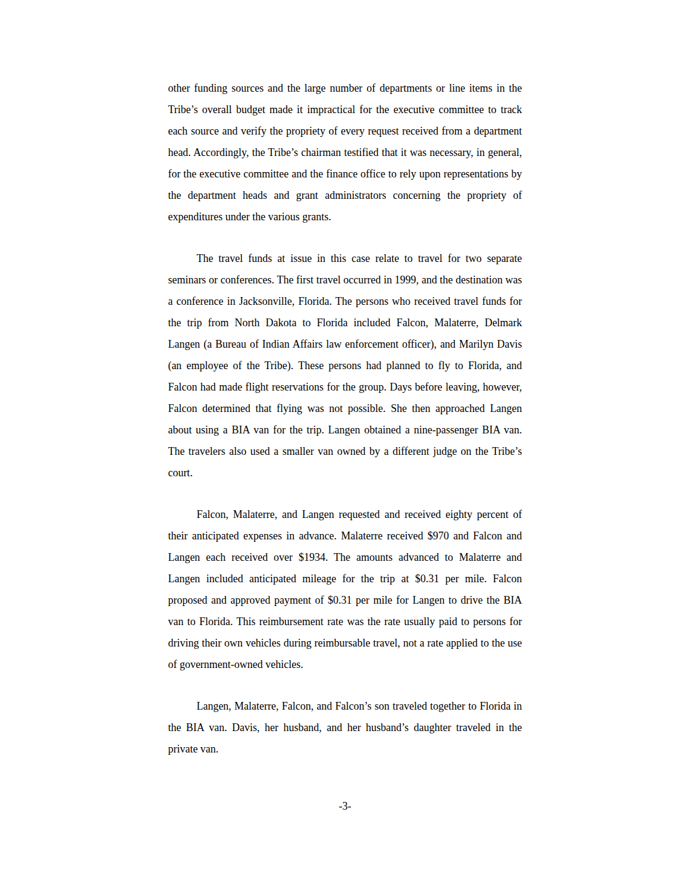other funding sources and the large number of departments or line items in the Tribe’s overall budget made it impractical for the executive committee to track each source and verify the propriety of every request received from a department head. Accordingly, the Tribe’s chairman testified that it was necessary, in general, for the executive committee and the finance office to rely upon representations by the department heads and grant administrators concerning the propriety of expenditures under the various grants.
The travel funds at issue in this case relate to travel for two separate seminars or conferences. The first travel occurred in 1999, and the destination was a conference in Jacksonville, Florida. The persons who received travel funds for the trip from North Dakota to Florida included Falcon, Malaterre, Delmark Langen (a Bureau of Indian Affairs law enforcement officer), and Marilyn Davis (an employee of the Tribe). These persons had planned to fly to Florida, and Falcon had made flight reservations for the group. Days before leaving, however, Falcon determined that flying was not possible. She then approached Langen about using a BIA van for the trip. Langen obtained a nine-passenger BIA van. The travelers also used a smaller van owned by a different judge on the Tribe’s court.
Falcon, Malaterre, and Langen requested and received eighty percent of their anticipated expenses in advance. Malaterre received $970 and Falcon and Langen each received over $1934. The amounts advanced to Malaterre and Langen included anticipated mileage for the trip at $0.31 per mile. Falcon proposed and approved payment of $0.31 per mile for Langen to drive the BIA van to Florida. This reimbursement rate was the rate usually paid to persons for driving their own vehicles during reimbursable travel, not a rate applied to the use of government-owned vehicles.
Langen, Malaterre, Falcon, and Falcon’s son traveled together to Florida in the BIA van. Davis, her husband, and her husband’s daughter traveled in the private van.
-3-